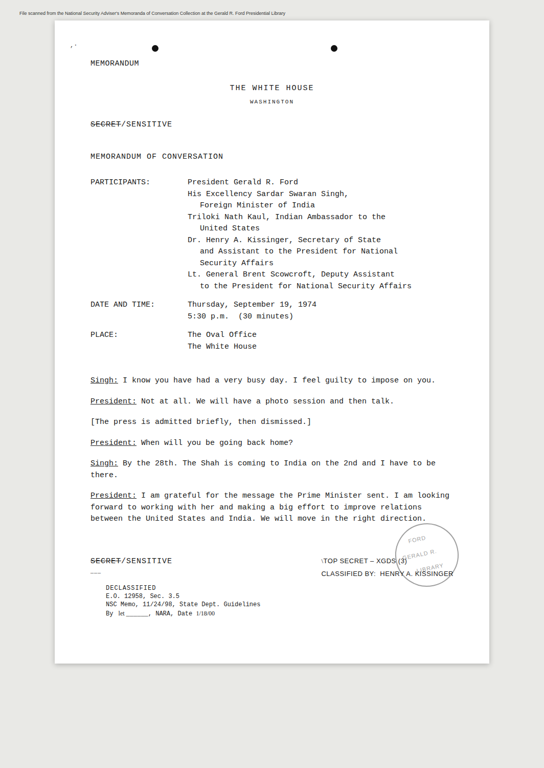File scanned from the National Security Adviser's Memoranda of Conversation Collection at the Gerald R. Ford Presidential Library
,·
MEMORANDUM
THE WHITE HOUSE
WASHINGTON
SECRET/SENSITIVE
MEMORANDUM OF CONVERSATION
| PARTICIPANTS: | President Gerald R. Ford His Excellency Sardar Swaran Singh, Foreign Minister of India Triloki Nath Kaul, Indian Ambassador to the United States Dr. Henry A. Kissinger, Secretary of State and Assistant to the President for National Security Affairs Lt. General Brent Scowcroft, Deputy Assistant to the President for National Security Affairs |
| DATE AND TIME: | Thursday, September 19, 1974 5:30 p.m. (30 minutes) |
| PLACE: | The Oval Office The White House |
Singh: I know you have had a very busy day. I feel guilty to impose on you.
President: Not at all. We will have a photo session and then talk.
[The press is admitted briefly, then dismissed.]
President: When will you be going back home?
Singh: By the 28th. The Shah is coming to India on the 2nd and I have to be there.
President: I am grateful for the message the Prime Minister sent. I am looking forward to working with her and making a big effort to improve relations between the United States and India. We will move in the right direction.
FORD GERALD R. LIBRARY
SECRET/SENSITIVE
———
DECLASSIFIED
E.O. 12958, Sec. 3.5
NSC Memo, 11/24/98, State Dept. Guidelines
By let ______, NARA, Date 1/18/00
\TOP SECRET – XGDS (3)
CLASSIFIED BY: HENRY A. KISSINGER